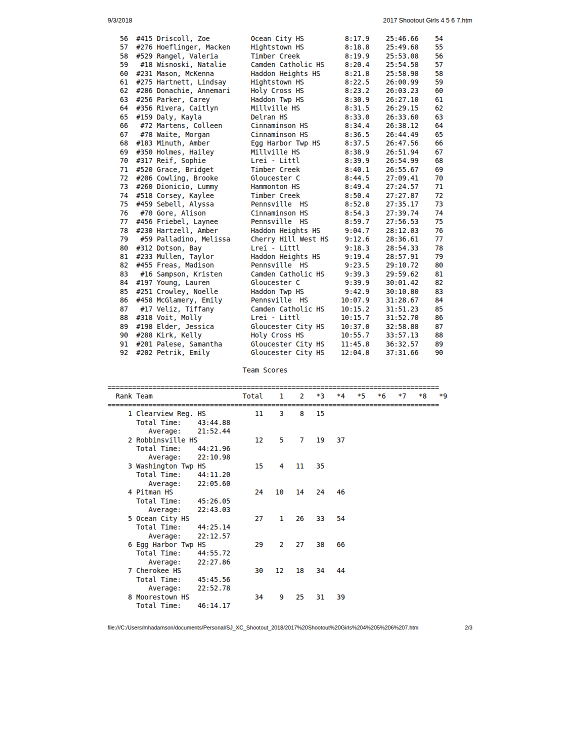9/3/2018 2017 Shootout Girls 4 5 6 7.htm
   56  #415 Driscoll, Zoe          Ocean City HS          8:17.9    25:46.66    54
   57  #276 Hoeflinger, Macken     Hightstown HS          8:18.8    25:49.68    55
   58  #529 Rangel, Valeria        Timber Creek           8:19.9    25:53.08    56
   59   #18 Wisnoski, Natalie      Camden Catholic HS     8:20.4    25:54.58    57
   60  #231 Mason, McKenna         Haddon Heights HS      8:21.8    25:58.98    58
   61  #275 Hartnett, Lindsay      Hightstown HS          8:22.5    26:00.99    59
   62  #286 Donachie, Annemari     Holy Cross HS          8:23.2    26:03.23    60
   63  #256 Parker, Carey          Haddon Twp HS          8:30.9    26:27.10    61
   64  #356 Rivera, Caitlyn        Millville HS           8:31.5    26:29.15    62
   65  #159 Daly, Kayla            Delran HS              8:33.0    26:33.60    63
   66   #72 Martens, Colleen       Cinnaminson HS         8:34.4    26:38.12    64
   67   #78 Waite, Morgan          Cinnaminson HS         8:36.5    26:44.49    65
   68  #183 Minuth, Amber          Egg Harbor Twp HS      8:37.5    26:47.56    66
   69  #350 Holmes, Hailey         Millville HS           8:38.9    26:51.94    67
   70  #317 Reif, Sophie           Lrei - Littl           8:39.9    26:54.99    68
   71  #520 Grace, Bridget         Timber Creek           8:40.1    26:55.67    69
   72  #206 Cowling, Brooke        Gloucester C           8:44.5    27:09.41    70
   73  #260 Dionicio, Lummy        Hammonton HS           8:49.4    27:24.57    71
   74  #518 Corsey, Kaylee         Timber Creek           8:50.4    27:27.87    72
   75  #459 Sebell, Alyssa         Pennsville  HS         8:52.8    27:35.17    73
   76   #70 Gore, Alison           Cinnaminson HS         8:54.3    27:39.74    74
   77  #456 Friebel, Laynee        Pennsville  HS         8:59.7    27:56.53    75
   78  #230 Hartzell, Amber        Haddon Heights HS      9:04.7    28:12.03    76
   79   #59 Palladino, Melissa     Cherry Hill West HS    9:12.6    28:36.61    77
   80  #312 Dotson, Bay            Lrei - Littl           9:18.3    28:54.33    78
   81  #233 Mullen, Taylor         Haddon Heights HS      9:19.4    28:57.91    79
   82  #455 Freas, Madison         Pennsville  HS         9:23.5    29:10.72    80
   83   #16 Sampson, Kristen       Camden Catholic HS     9:39.3    29:59.62    81
   84  #197 Young, Lauren          Gloucester C           9:39.9    30:01.42    82
   85  #251 Crowley, Noelle        Haddon Twp HS          9:42.9    30:10.80    83
   86  #458 McGlamery, Emily       Pennsville  HS        10:07.9    31:28.67    84
   87   #17 Veliz, Tiffany         Camden Catholic HS    10:15.2    31:51.23    85
   88  #318 Voit, Molly            Lrei - Littl          10:15.7    31:52.70    86
   89  #198 Elder, Jessica         Gloucester City HS    10:37.0    32:58.88    87
   90  #288 Kirk, Kelly            Holy Cross HS         10:55.7    33:57.13    88
   91  #201 Palese, Samantha       Gloucester City HS    11:45.8    36:32.57    89
   92  #202 Petrik, Emily          Gloucester City HS    12:04.8    37:31.66    90

                                 Team Scores

=================================================================================
  Rank Team                      Total    1    2   *3   *4   *5   *6   *7   *8   *9
=================================================================================
     1 Clearview Reg. HS            11    3    8   15
       Total Time:    43:44.88
          Average:    21:52.44
     2 Robbinsville HS              12    5    7   19   37
       Total Time:    44:21.96
          Average:    22:10.98
     3 Washington Twp HS            15    4   11   35
       Total Time:    44:11.20
          Average:    22:05.60
     4 Pitman HS                    24   10   14   24   46
       Total Time:    45:26.05
          Average:    22:43.03
     5 Ocean City HS                27    1   26   33   54
       Total Time:    44:25.14
          Average:    22:12.57
     6 Egg Harbor Twp HS            29    2   27   38   66
       Total Time:    44:55.72
          Average:    22:27.86
     7 Cherokee HS                  30   12   18   34   44
       Total Time:    45:45.56
          Average:    22:52.78
     8 Moorestown HS                34    9   25   31   39
       Total Time:    46:14.17
file:///C:/Users/mhadamson/documents/Personal/SJ_XC_Shootout_2018/2017%20Shootout%20Girls%204%205%206%207.htm 2/3